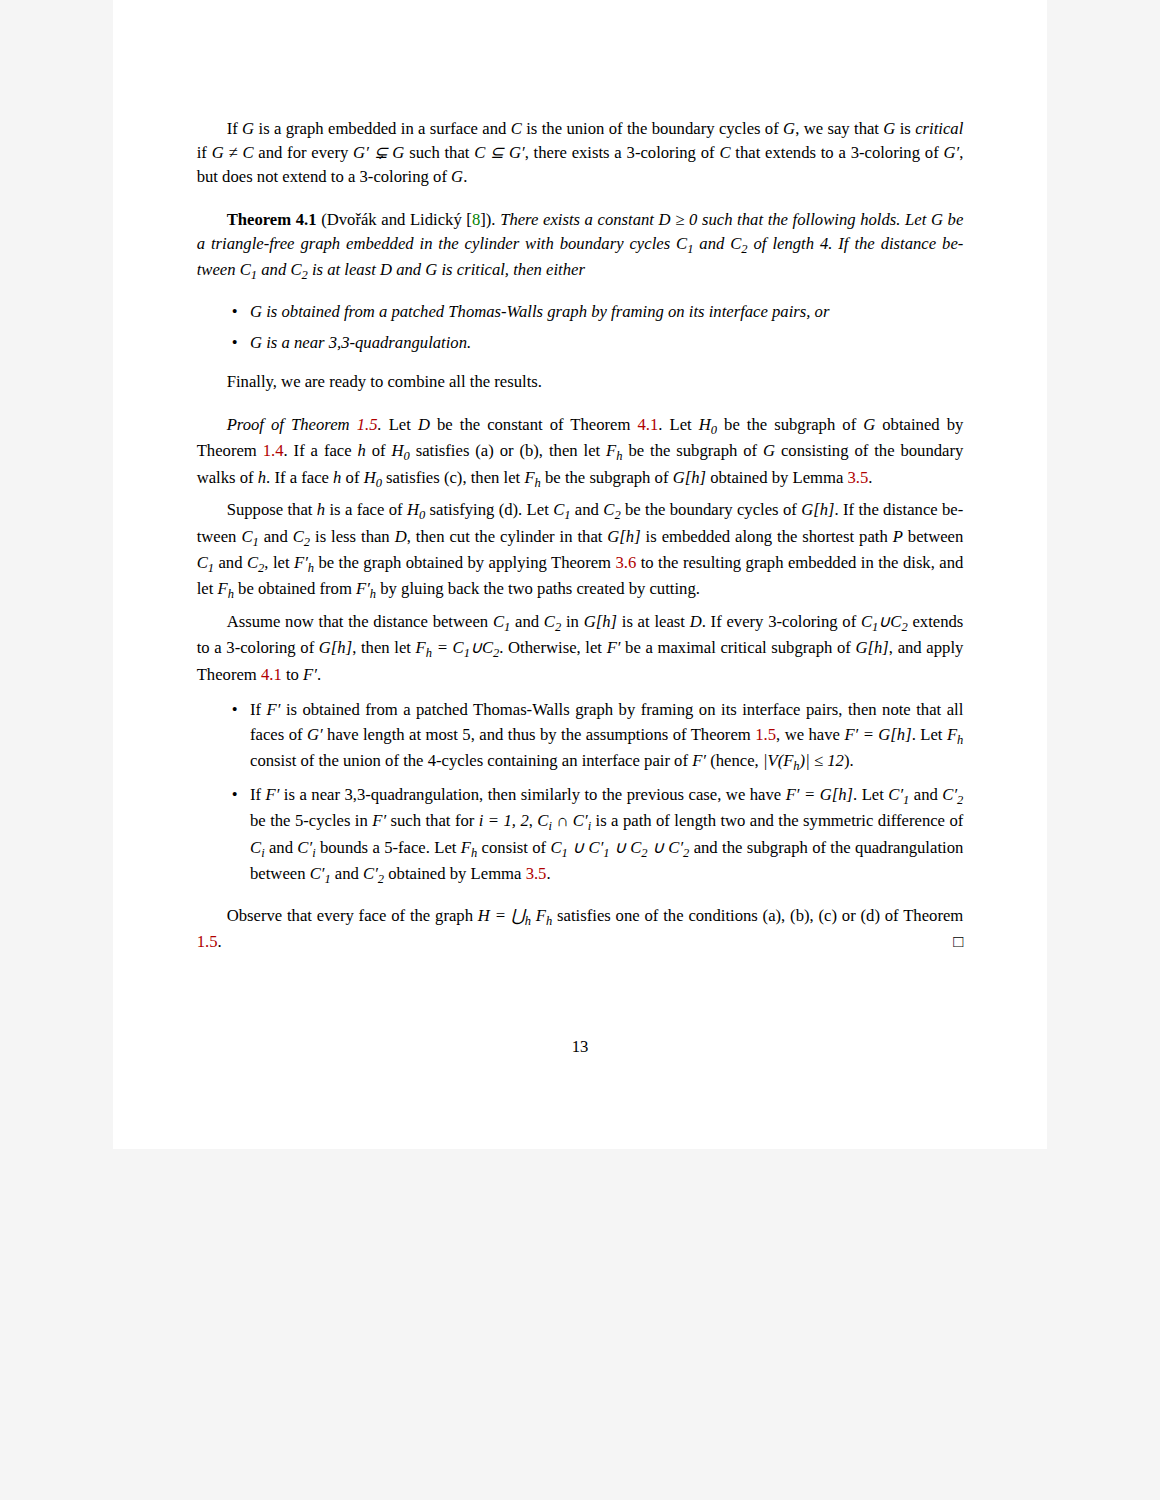If G is a graph embedded in a surface and C is the union of the boundary cycles of G, we say that G is critical if G ≠ C and for every G′ ⊊ G such that C ⊆ G′, there exists a 3-coloring of C that extends to a 3-coloring of G′, but does not extend to a 3-coloring of G.
Theorem 4.1 (Dvořák and Lidický [8]). There exists a constant D ≥ 0 such that the following holds. Let G be a triangle-free graph embedded in the cylinder with boundary cycles C1 and C2 of length 4. If the distance between C1 and C2 is at least D and G is critical, then either
G is obtained from a patched Thomas-Walls graph by framing on its interface pairs, or
G is a near 3,3-quadrangulation.
Finally, we are ready to combine all the results.
Proof of Theorem 1.5. Let D be the constant of Theorem 4.1. Let H0 be the subgraph of G obtained by Theorem 1.4. If a face h of H0 satisfies (a) or (b), then let Fh be the subgraph of G consisting of the boundary walks of h. If a face h of H0 satisfies (c), then let Fh be the subgraph of G[h] obtained by Lemma 3.5.
Suppose that h is a face of H0 satisfying (d). Let C1 and C2 be the boundary cycles of G[h]. If the distance between C1 and C2 is less than D, then cut the cylinder in that G[h] is embedded along the shortest path P between C1 and C2, let F′h be the graph obtained by applying Theorem 3.6 to the resulting graph embedded in the disk, and let Fh be obtained from F′h by gluing back the two paths created by cutting.
Assume now that the distance between C1 and C2 in G[h] is at least D. If every 3-coloring of C1∪C2 extends to a 3-coloring of G[h], then let Fh = C1∪C2. Otherwise, let F′ be a maximal critical subgraph of G[h], and apply Theorem 4.1 to F′.
If F′ is obtained from a patched Thomas-Walls graph by framing on its interface pairs, then note that all faces of G′ have length at most 5, and thus by the assumptions of Theorem 1.5, we have F′ = G[h]. Let Fh consist of the union of the 4-cycles containing an interface pair of F′ (hence, |V(Fh)| ≤ 12).
If F′ is a near 3,3-quadrangulation, then similarly to the previous case, we have F′ = G[h]. Let C′1 and C′2 be the 5-cycles in F′ such that for i = 1, 2, Ci ∩ C′i is a path of length two and the symmetric difference of Ci and C′i bounds a 5-face. Let Fh consist of C1 ∪ C′1 ∪ C2 ∪ C′2 and the subgraph of the quadrangulation between C′1 and C′2 obtained by Lemma 3.5.
Observe that every face of the graph H = ⋃h Fh satisfies one of the conditions (a), (b), (c) or (d) of Theorem 1.5. □
13